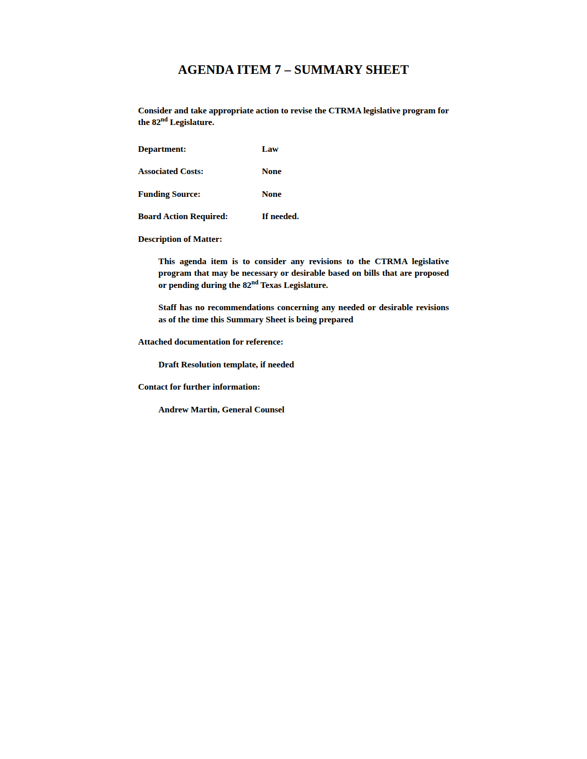AGENDA ITEM 7 – SUMMARY SHEET
Consider and take appropriate action to revise the CTRMA legislative program for the 82nd Legislature.
Department:
Law
Associated Costs:
None
Funding Source:
None
Board Action Required:
If needed.
Description of Matter:
This agenda item is to consider any revisions to the CTRMA legislative program that may be necessary or desirable based on bills that are proposed or pending during the 82nd Texas Legislature.
Staff has no recommendations concerning any needed or desirable revisions as of the time this Summary Sheet is being prepared
Attached documentation for reference:
Draft Resolution template, if needed
Contact for further information:
Andrew Martin, General Counsel